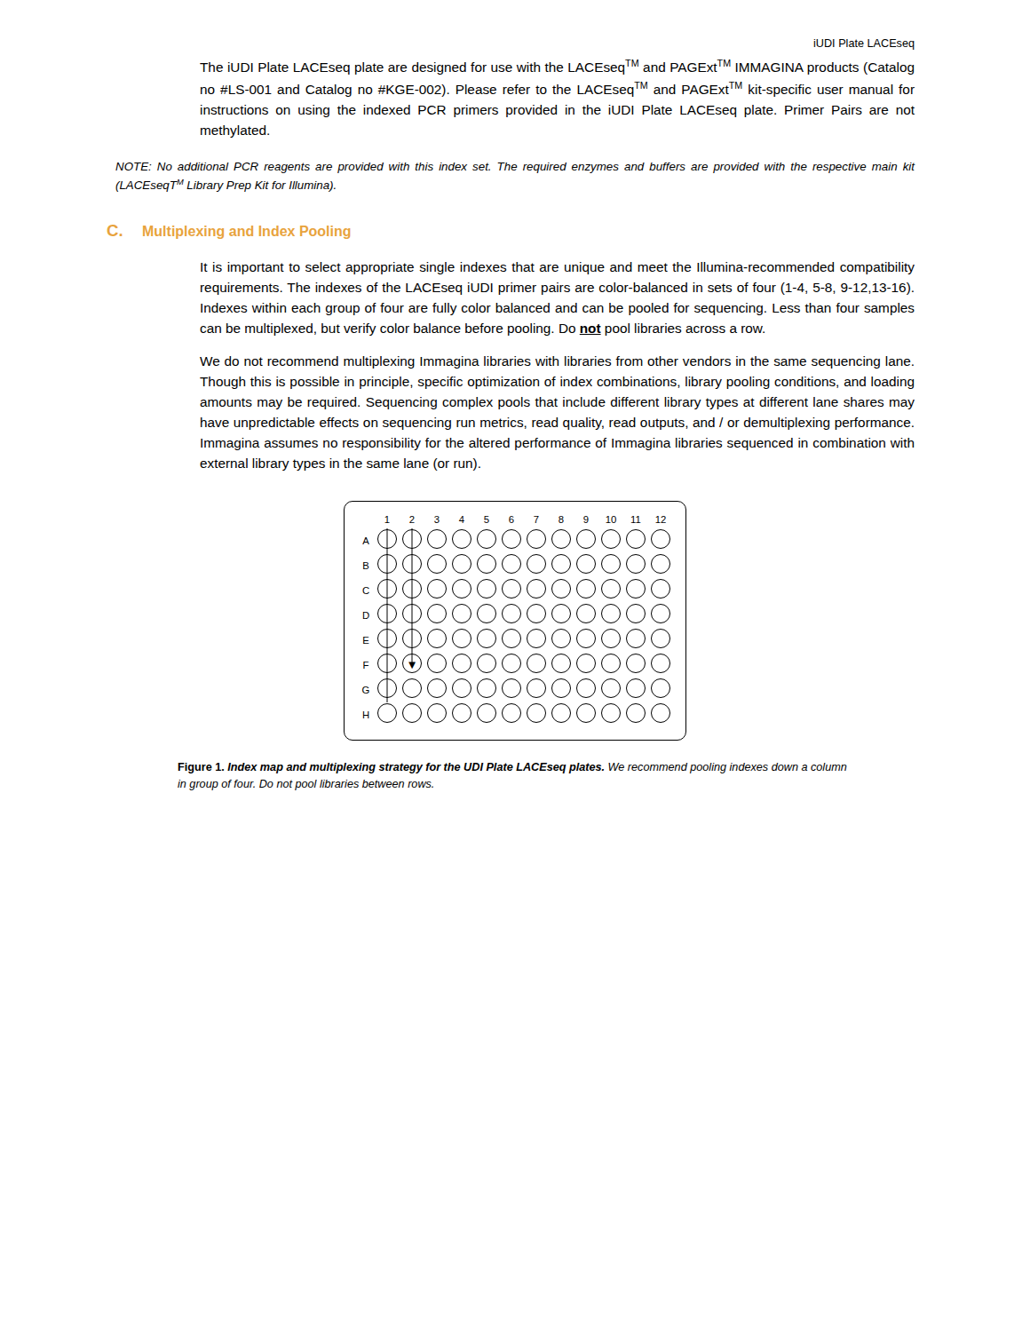iUDI Plate LACEseq
The iUDI Plate LACEseq plate are designed for use with the LACEseqTM and PAGExtTM IMMAGINA products (Catalog no #LS-001 and Catalog no #KGE-002). Please refer to the LACEseqTM and PAGExtTM kit-specific user manual for instructions on using the indexed PCR primers provided in the iUDI Plate LACEseq plate. Primer Pairs are not methylated.
NOTE: No additional PCR reagents are provided with this index set. The required enzymes and buffers are provided with the respective main kit (LACEseqTM Library Prep Kit for Illumina).
C. Multiplexing and Index Pooling
It is important to select appropriate single indexes that are unique and meet the Illumina-recommended compatibility requirements. The indexes of the LACEseq iUDI primer pairs are color-balanced in sets of four (1-4, 5-8, 9-12,13-16). Indexes within each group of four are fully color balanced and can be pooled for sequencing. Less than four samples can be multiplexed, but verify color balance before pooling. Do not pool libraries across a row.
We do not recommend multiplexing Immagina libraries with libraries from other vendors in the same sequencing lane. Though this is possible in principle, specific optimization of index combinations, library pooling conditions, and loading amounts may be required. Sequencing complex pools that include different library types at different lane shares may have unpredictable effects on sequencing run metrics, read quality, read outputs, and / or demultiplexing performance. Immagina assumes no responsibility for the altered performance of Immagina libraries sequenced in combination with external library types in the same lane (or run).
| | 1 | 2 | 3 | 4 | 5 | 6 | 7 | 8 | 9 | 10 | 11 | 12 |
| A | | | | | | | | | | | | |
| B | | | | | | | | | | | | |
| C | | | | | | | | | | | | |
| D | | | | | | | | | | | | |
| E | | | | | | | | | | | | |
| F | | ▼ | | | | | | | | | | |
| G | | | | | | | | | | | | |
| H | | | | | | | | | | | | |
Figure 1. Index map and multiplexing strategy for the UDI Plate LACEseq plates. We recommend pooling indexes down a column in group of four. Do not pool libraries between rows.